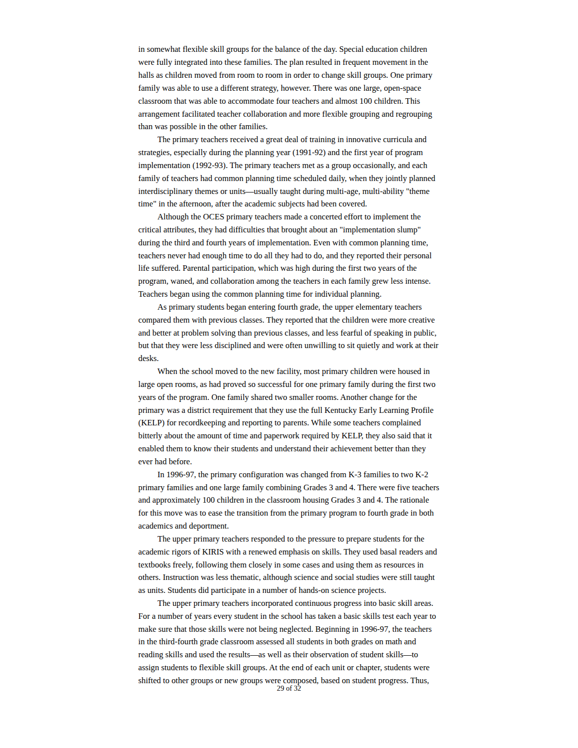in somewhat flexible skill groups for the balance of the day. Special education children were fully integrated into these families. The plan resulted in frequent movement in the halls as children moved from room to room in order to change skill groups. One primary family was able to use a different strategy, however. There was one large, open-space classroom that was able to accommodate four teachers and almost 100 children. This arrangement facilitated teacher collaboration and more flexible grouping and regrouping than was possible in the other families.
The primary teachers received a great deal of training in innovative curricula and strategies, especially during the planning year (1991-92) and the first year of program implementation (1992-93). The primary teachers met as a group occasionally, and each family of teachers had common planning time scheduled daily, when they jointly planned interdisciplinary themes or units—usually taught during multi-age, multi-ability "theme time" in the afternoon, after the academic subjects had been covered.
Although the OCES primary teachers made a concerted effort to implement the critical attributes, they had difficulties that brought about an "implementation slump" during the third and fourth years of implementation. Even with common planning time, teachers never had enough time to do all they had to do, and they reported their personal life suffered. Parental participation, which was high during the first two years of the program, waned, and collaboration among the teachers in each family grew less intense. Teachers began using the common planning time for individual planning.
As primary students began entering fourth grade, the upper elementary teachers compared them with previous classes. They reported that the children were more creative and better at problem solving than previous classes, and less fearful of speaking in public, but that they were less disciplined and were often unwilling to sit quietly and work at their desks.
When the school moved to the new facility, most primary children were housed in large open rooms, as had proved so successful for one primary family during the first two years of the program. One family shared two smaller rooms. Another change for the primary was a district requirement that they use the full Kentucky Early Learning Profile (KELP) for recordkeeping and reporting to parents. While some teachers complained bitterly about the amount of time and paperwork required by KELP, they also said that it enabled them to know their students and understand their achievement better than they ever had before.
In 1996-97, the primary configuration was changed from K-3 families to two K-2 primary families and one large family combining Grades 3 and 4. There were five teachers and approximately 100 children in the classroom housing Grades 3 and 4. The rationale for this move was to ease the transition from the primary program to fourth grade in both academics and deportment.
The upper primary teachers responded to the pressure to prepare students for the academic rigors of KIRIS with a renewed emphasis on skills. They used basal readers and textbooks freely, following them closely in some cases and using them as resources in others. Instruction was less thematic, although science and social studies were still taught as units. Students did participate in a number of hands-on science projects.
The upper primary teachers incorporated continuous progress into basic skill areas. For a number of years every student in the school has taken a basic skills test each year to make sure that those skills were not being neglected. Beginning in 1996-97, the teachers in the third-fourth grade classroom assessed all students in both grades on math and reading skills and used the results—as well as their observation of student skills—to assign students to flexible skill groups. At the end of each unit or chapter, students were shifted to other groups or new groups were composed, based on student progress. Thus,
29 of 32